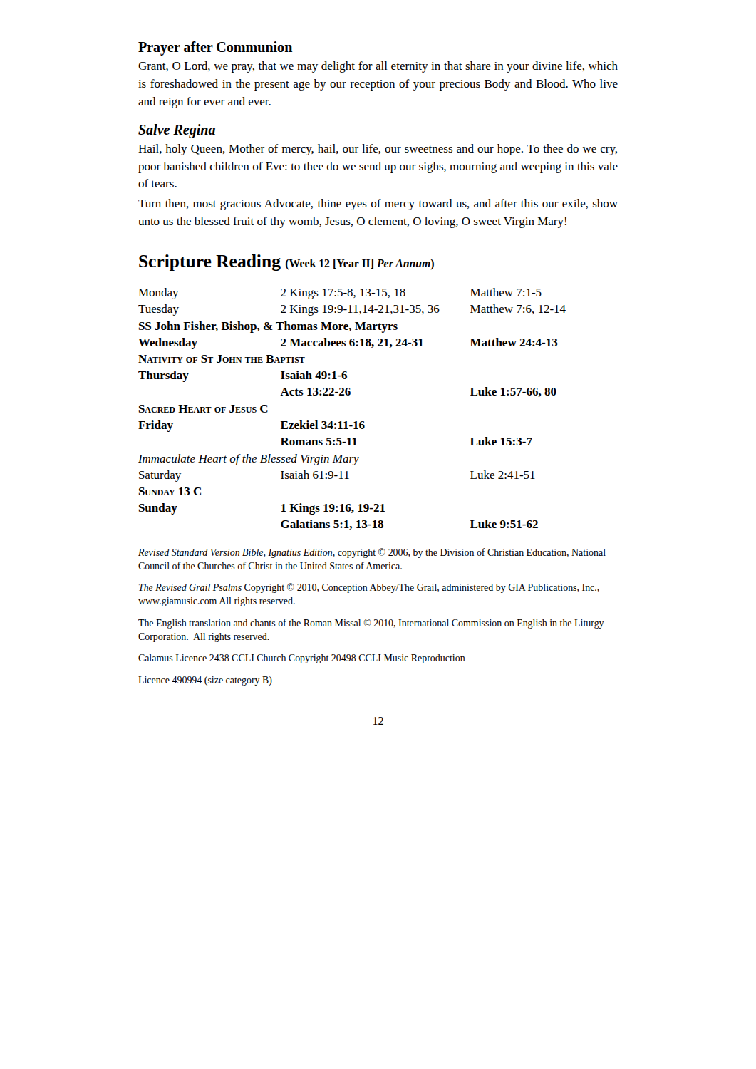Prayer after Communion
Grant, O Lord, we pray, that we may delight for all eternity in that share in your divine life, which is foreshadowed in the present age by our reception of your precious Body and Blood. Who live and reign for ever and ever.
Salve Regina
Hail, holy Queen, Mother of mercy, hail, our life, our sweetness and our hope. To thee do we cry, poor banished children of Eve: to thee do we send up our sighs, mourning and weeping in this vale of tears.
Turn then, most gracious Advocate, thine eyes of mercy toward us, and after this our exile, show unto us the blessed fruit of thy womb, Jesus, O clement, O loving, O sweet Virgin Mary!
Scripture Reading (Week 12 [Year II] Per Annum)
| Monday | 2 Kings 17:5-8, 13-15, 18 | Matthew 7:1-5 |
| Tuesday | 2 Kings 19:9-11,14-21,31-35, 36 | Matthew 7:6, 12-14 |
| SS John Fisher, Bishop, & Thomas More, Martyrs |
| Wednesday | 2 Maccabees 6:18, 21, 24-31 | Matthew 24:4-13 |
| Nativity of St John the Baptist |
| Thursday | Isaiah 49:1-6 | |
| | Acts 13:22-26 | Luke 1:57-66, 80 |
| Sacred Heart of Jesus C |
| Friday | Ezekiel 34:11-16 | |
| | Romans 5:5-11 | Luke 15:3-7 |
| Immaculate Heart of the Blessed Virgin Mary |
| Saturday | Isaiah 61:9-11 | Luke 2:41-51 |
| Sunday 13 C |
| Sunday | 1 Kings 19:16, 19-21 | |
| | Galatians 5:1, 13-18 | Luke 9:51-62 |
Revised Standard Version Bible, Ignatius Edition, copyright © 2006, by the Division of Christian Education, National Council of the Churches of Christ in the United States of America.
The Revised Grail Psalms Copyright © 2010, Conception Abbey/The Grail, administered by GIA Publications, Inc., www.giamusic.com All rights reserved.
The English translation and chants of the Roman Missal © 2010, International Commission on English in the Liturgy Corporation. All rights reserved.
Calamus Licence 2438 CCLI Church Copyright 20498 CCLI Music Reproduction
Licence 490994 (size category B)
12